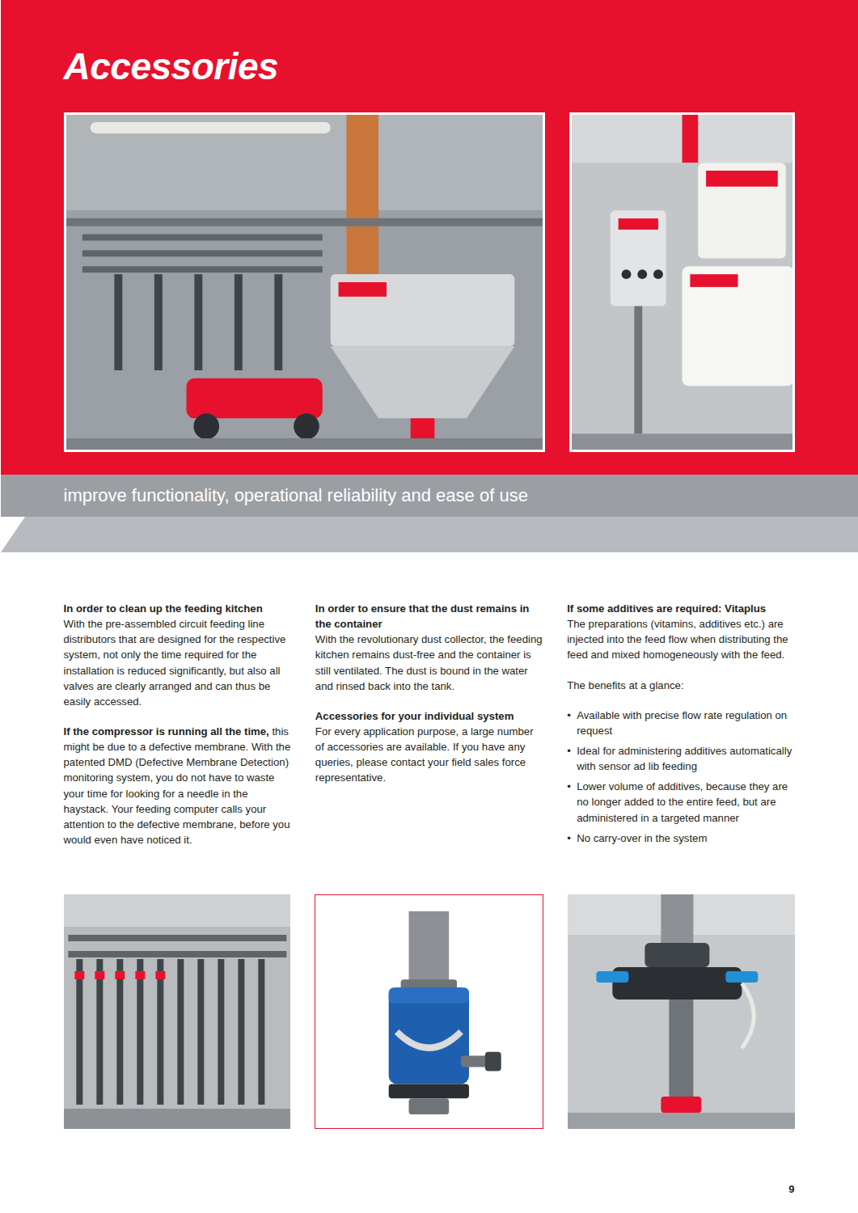Accessories
improve functionality, operational reliability and ease of use
In order to clean up the feeding kitchen
With the pre-assembled circuit feeding line distributors that are designed for the respective system, not only the time required for the installation is reduced significantly, but also all valves are clearly arranged and can thus be easily accessed.
If the compressor is running all the time, this might be due to a defective membrane. With the patented DMD (Defective Membrane Detection) monitoring system, you do not have to waste your time for looking for a needle in the haystack. Your feeding computer calls your attention to the defective membrane, before you would even have noticed it.
In order to ensure that the dust remains in the container
With the revolutionary dust collector, the feeding kitchen remains dust-free and the container is still ventilated. The dust is bound in the water and rinsed back into the tank.
Accessories for your individual system
For every application purpose, a large number of accessories are available. If you have any queries, please contact your field sales force representative.
If some additives are required: Vitaplus
The preparations (vitamins, additives etc.) are injected into the feed flow when distributing the feed and mixed homogeneously with the feed.
The benefits at a glance:
Available with precise flow rate regulation on request
Ideal for administering additives automatically with sensor ad lib feeding
Lower volume of additives, because they are no longer added to the entire feed, but are administered in a targeted manner
No carry-over in the system
9